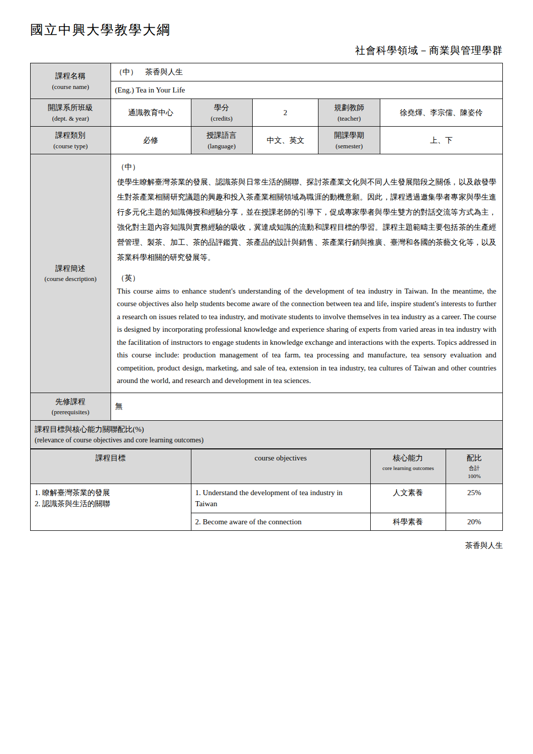國立中興大學教學大綱
社會科學領域－商業與管理學群
| 課程名稱 (course name) | （中） 茶香與人生 |
| (Eng.) Tea in Your Life |
| 開課系所班級 (dept. & year) | 通識教育中心 | 學分 (credits) | 2 | 規劃教師 (teacher) | 徐堯煇、李宗儒、陳姿伶 |
| 課程類別 (course type) | 必修 | 授課語言 (language) | 中文、英文 | 開課學期 (semester) | 上、下 |
| 課程簡述 (course description) | （中） 使學生瞭解臺灣茶業的發展、認識茶與日常生活的關聯、探討茶產業文化與不同人生發展階段之關係，以及啟發學生對茶產業相關研究議題的興趣和投入茶產業相關領域為職涯的動機意願。因此，課程透過邀集學者專家與學生進行多元化主題的知識傳授和經驗分享，並在授課老師的引導下，促成專家學者與學生雙方的對話交流等方式為主，強化對主題內容知識與實務經驗的吸收，冀達成知識的流動和課程目標的學習。課程主題範疇主要包括茶的生產經營管理、製茶、加工、茶的品評鑑賞、茶產品的設計與銷售、茶產業行銷與推廣、臺灣和各國的茶藝文化等，以及茶業科學相關的研究發展等。 （英） This course aims to enhance student's understanding of the development of tea industry in Taiwan. In the meantime, the course objectives also help students become aware of the connection between tea and life, inspire student's interests to further a research on issues related to tea industry, and motivate students to involve themselves in tea industry as a career. The course is designed by incorporating professional knowledge and experience sharing of experts from varied areas in tea industry with the facilitation of instructors to engage students in knowledge exchange and interactions with the experts. Topics addressed in this course include: production management of tea farm, tea processing and manufacture, tea sensory evaluation and competition, product design, marketing, and sale of tea, extension in tea industry, tea cultures of Taiwan and other countries around the world, and research and development in tea sciences. |
| 先修課程 (prerequisites) | 無 |
課程目標與核心能力關聯配比(%)(relevance of course objectives and core learning outcomes)
| 課程目標 | course objectives | 核心能力 core learning outcomes | 配比 合計 100% |
| 1. 瞭解臺灣茶業的發展 2. 認識茶與生活的關聯 | 1. Understand the development of tea industry in Taiwan | 人文素養 | 25% |
| 2. Become aware of the connection | 科學素養 | 20% |
茶香與人生